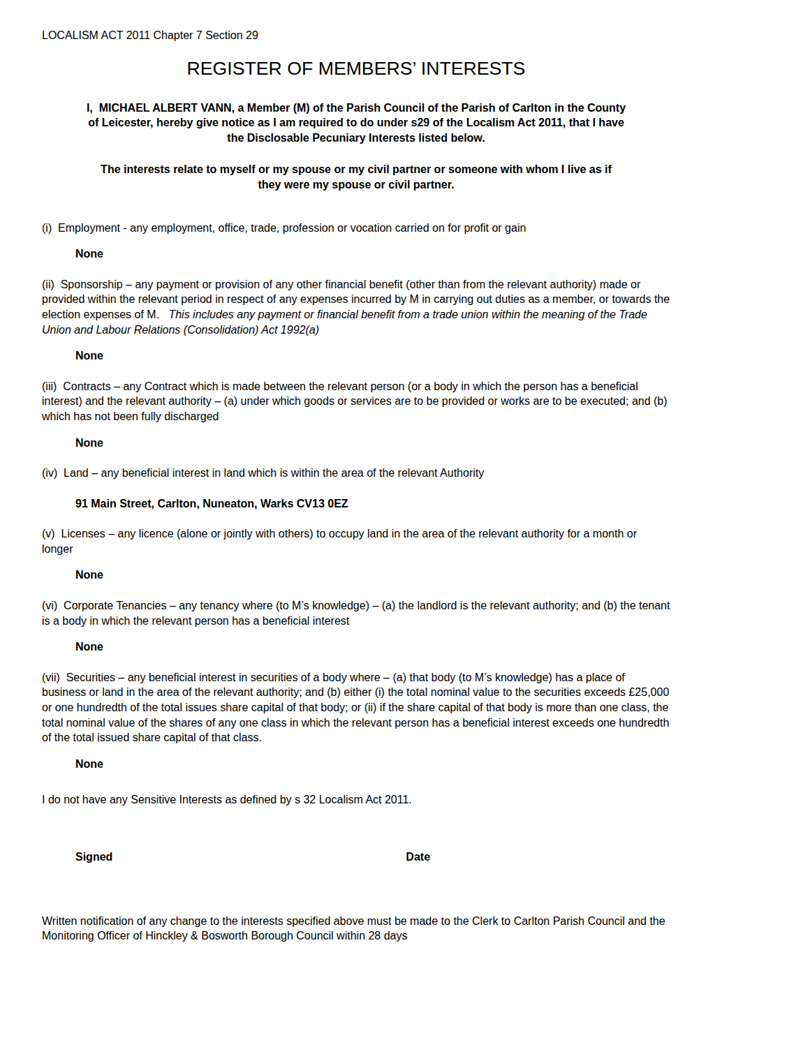LOCALISM ACT 2011 Chapter 7 Section 29
REGISTER OF MEMBERS’ INTERESTS
I, MICHAEL ALBERT VANN, a Member (M) of the Parish Council of the Parish of Carlton in the County of Leicester, hereby give notice as I am required to do under s29 of the Localism Act 2011, that I have the Disclosable Pecuniary Interests listed below.
The interests relate to myself or my spouse or my civil partner or someone with whom I live as if they were my spouse or civil partner.
(i) Employment - any employment, office, trade, profession or vocation carried on for profit or gain
None
(ii) Sponsorship – any payment or provision of any other financial benefit (other than from the relevant authority) made or provided within the relevant period in respect of any expenses incurred by M in carrying out duties as a member, or towards the election expenses of M. This includes any payment or financial benefit from a trade union within the meaning of the Trade Union and Labour Relations (Consolidation) Act 1992(a)
None
(iii) Contracts – any Contract which is made between the relevant person (or a body in which the person has a beneficial interest) and the relevant authority – (a) under which goods or services are to be provided or works are to be executed; and (b) which has not been fully discharged
None
(iv) Land – any beneficial interest in land which is within the area of the relevant Authority
91 Main Street, Carlton, Nuneaton, Warks CV13 0EZ
(v) Licenses – any licence (alone or jointly with others) to occupy land in the area of the relevant authority for a month or longer
None
(vi) Corporate Tenancies – any tenancy where (to M’s knowledge) – (a) the landlord is the relevant authority; and (b) the tenant is a body in which the relevant person has a beneficial interest
None
(vii) Securities – any beneficial interest in securities of a body where – (a) that body (to M’s knowledge) has a place of business or land in the area of the relevant authority; and (b) either (i) the total nominal value to the securities exceeds £25,000 or one hundredth of the total issues share capital of that body; or (ii) if the share capital of that body is more than one class, the total nominal value of the shares of any one class in which the relevant person has a beneficial interest exceeds one hundredth of the total issued share capital of that class.
None
I do not have any Sensitive Interests as defined by s 32 Localism Act 2011.
Signed Date
Written notification of any change to the interests specified above must be made to the Clerk to Carlton Parish Council and the Monitoring Officer of Hinckley & Bosworth Borough Council within 28 days